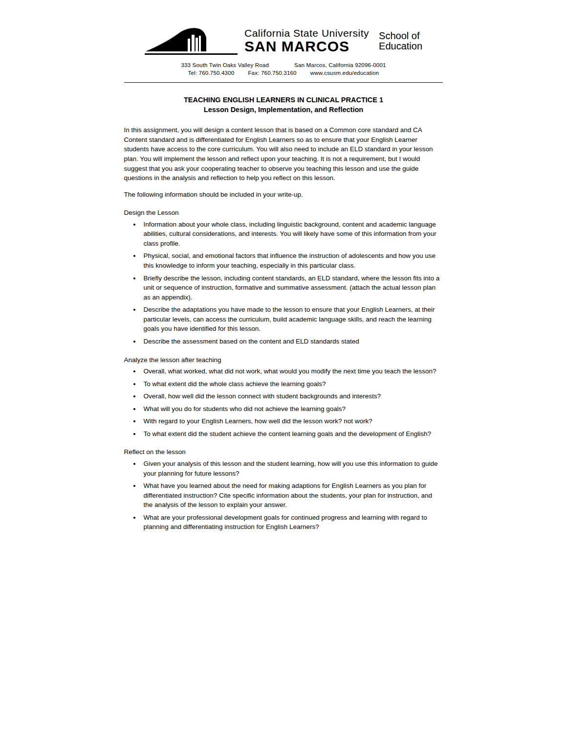California State University
SAN MARCOS
School of
Education
333 South Twin Oaks Valley Road San Marcos, California 92096-0001
Tel: 760.750.4300 Fax: 760.750.3160 www.csusm.edu/education
TEACHING ENGLISH LEARNERS IN CLINICAL PRACTICE 1 Lesson Design, Implementation, and Reflection
In this assignment, you will design a content lesson that is based on a Common core standard and CA Content standard and is differentiated for English Learners so as to ensure that your English Learner students have access to the core curriculum. You will also need to include an ELD standard in your lesson plan. You will implement the lesson and reflect upon your teaching. It is not a requirement, but I would suggest that you ask your cooperating teacher to observe you teaching this lesson and use the guide questions in the analysis and reflection to help you reflect on this lesson.
The following information should be included in your write-up.
Design the Lesson
Information about your whole class, including linguistic background, content and academic language abilities, cultural considerations, and interests. You will likely have some of this information from your class profile.
Physical, social, and emotional factors that influence the instruction of adolescents and how you use this knowledge to inform your teaching, especially in this particular class.
Briefly describe the lesson, including content standards, an ELD standard, where the lesson fits into a unit or sequence of instruction, formative and summative assessment. (attach the actual lesson plan as an appendix).
Describe the adaptations you have made to the lesson to ensure that your English Learners, at their particular levels, can access the curriculum, build academic language skills, and reach the learning goals you have identified for this lesson.
Describe the assessment based on the content and ELD standards stated
Analyze the lesson after teaching
Overall, what worked, what did not work, what would you modify the next time you teach the lesson?
To what extent did the whole class achieve the learning goals?
Overall, how well did the lesson connect with student backgrounds and interests?
What will you do for students who did not achieve the learning goals?
With regard to your English Learners, how well did the lesson work? not work?
To what extent did the student achieve the content learning goals and the development of English?
Reflect on the lesson
Given your analysis of this lesson and the student learning, how will you use this information to guide your planning for future lessons?
What have you learned about the need for making adaptions for English Learners as you plan for differentiated instruction? Cite specific information about the students, your plan for instruction, and the analysis of the lesson to explain your answer.
What are your professional development goals for continued progress and learning with regard to planning and differentiating instruction for English Learners?